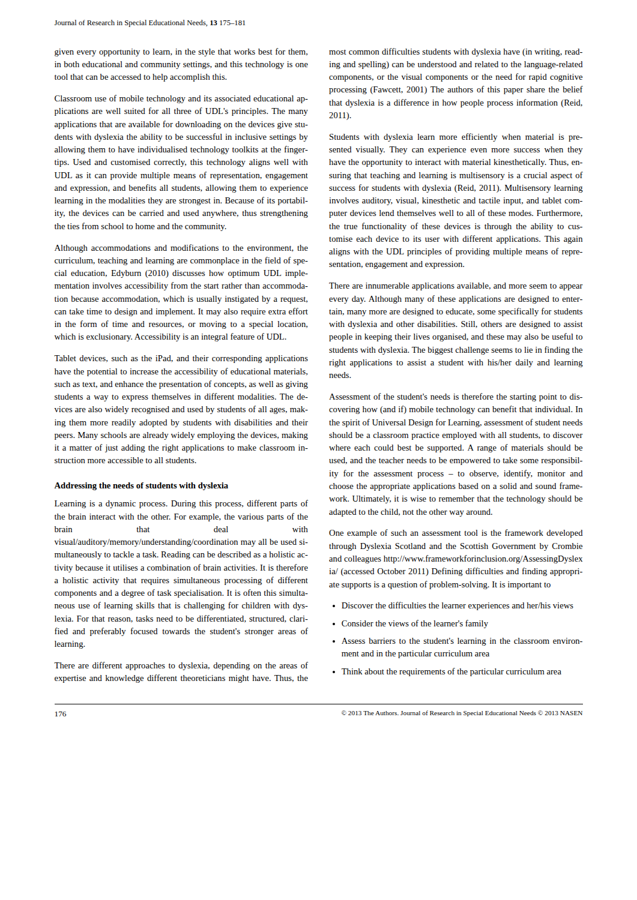Journal of Research in Special Educational Needs, 13 175–181
given every opportunity to learn, in the style that works best for them, in both educational and community settings, and this technology is one tool that can be accessed to help accomplish this.
Classroom use of mobile technology and its associated educational applications are well suited for all three of UDL's principles. The many applications that are available for downloading on the devices give students with dyslexia the ability to be successful in inclusive settings by allowing them to have individualised technology toolkits at the fingertips. Used and customised correctly, this technology aligns well with UDL as it can provide multiple means of representation, engagement and expression, and benefits all students, allowing them to experience learning in the modalities they are strongest in. Because of its portability, the devices can be carried and used anywhere, thus strengthening the ties from school to home and the community.
Although accommodations and modifications to the environment, the curriculum, teaching and learning are commonplace in the field of special education, Edyburn (2010) discusses how optimum UDL implementation involves accessibility from the start rather than accommodation because accommodation, which is usually instigated by a request, can take time to design and implement. It may also require extra effort in the form of time and resources, or moving to a special location, which is exclusionary. Accessibility is an integral feature of UDL.
Tablet devices, such as the iPad, and their corresponding applications have the potential to increase the accessibility of educational materials, such as text, and enhance the presentation of concepts, as well as giving students a way to express themselves in different modalities. The devices are also widely recognised and used by students of all ages, making them more readily adopted by students with disabilities and their peers. Many schools are already widely employing the devices, making it a matter of just adding the right applications to make classroom instruction more accessible to all students.
Addressing the needs of students with dyslexia
Learning is a dynamic process. During this process, different parts of the brain interact with the other. For example, the various parts of the brain that deal with visual/auditory/memory/understanding/coordination may all be used simultaneously to tackle a task. Reading can be described as a holistic activity because it utilises a combination of brain activities. It is therefore a holistic activity that requires simultaneous processing of different components and a degree of task specialisation. It is often this simultaneous use of learning skills that is challenging for children with dyslexia. For that reason, tasks need to be differentiated, structured, clarified and preferably focused towards the student's stronger areas of learning.
There are different approaches to dyslexia, depending on the areas of expertise and knowledge different theoreticians might have. Thus, the most common difficulties students with dyslexia have (in writing, reading and spelling) can be understood and related to the language-related components, or the visual components or the need for rapid cognitive processing (Fawcett, 2001) The authors of this paper share the belief that dyslexia is a difference in how people process information (Reid, 2011).
Students with dyslexia learn more efficiently when material is presented visually. They can experience even more success when they have the opportunity to interact with material kinesthetically. Thus, ensuring that teaching and learning is multisensory is a crucial aspect of success for students with dyslexia (Reid, 2011). Multisensory learning involves auditory, visual, kinesthetic and tactile input, and tablet computer devices lend themselves well to all of these modes. Furthermore, the true functionality of these devices is through the ability to customise each device to its user with different applications. This again aligns with the UDL principles of providing multiple means of representation, engagement and expression.
There are innumerable applications available, and more seem to appear every day. Although many of these applications are designed to entertain, many more are designed to educate, some specifically for students with dyslexia and other disabilities. Still, others are designed to assist people in keeping their lives organised, and these may also be useful to students with dyslexia. The biggest challenge seems to lie in finding the right applications to assist a student with his/her daily and learning needs.
Assessment of the student's needs is therefore the starting point to discovering how (and if) mobile technology can benefit that individual. In the spirit of Universal Design for Learning, assessment of student needs should be a classroom practice employed with all students, to discover where each could best be supported. A range of materials should be used, and the teacher needs to be empowered to take some responsibility for the assessment process – to observe, identify, monitor and choose the appropriate applications based on a solid and sound framework. Ultimately, it is wise to remember that the technology should be adapted to the child, not the other way around.
One example of such an assessment tool is the framework developed through Dyslexia Scotland and the Scottish Government by Crombie and colleagues http://www.frameworkforinclusion.org/AssessingDyslexia/ (accessed October 2011) Defining difficulties and finding appropriate supports is a question of problem-solving. It is important to
Discover the difficulties the learner experiences and her/his views
Consider the views of the learner's family
Assess barriers to the student's learning in the classroom environment and in the particular curriculum area
Think about the requirements of the particular curriculum area
176 © 2013 The Authors. Journal of Research in Special Educational Needs © 2013 NASEN